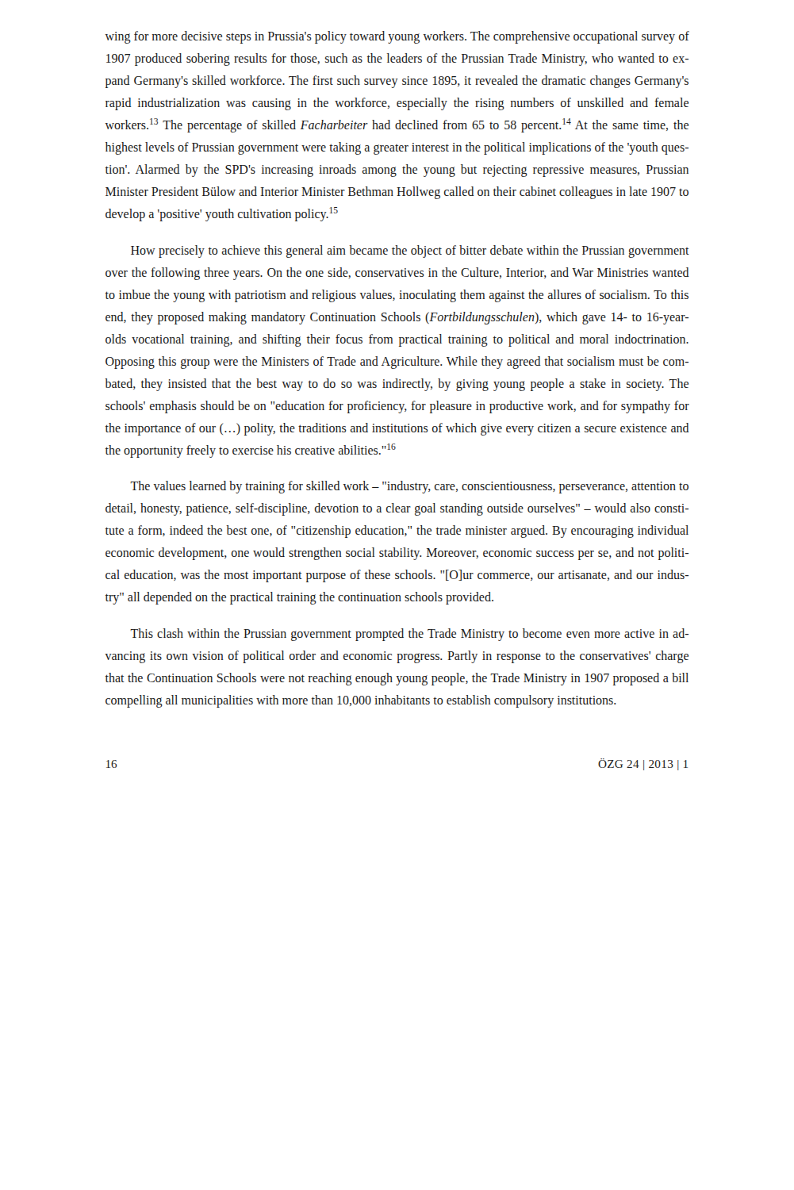wing for more decisive steps in Prussia's policy toward young workers. The comprehensive occupational survey of 1907 produced sobering results for those, such as the leaders of the Prussian Trade Ministry, who wanted to expand Germany's skilled workforce. The first such survey since 1895, it revealed the dramatic changes Germany's rapid industrialization was causing in the workforce, especially the rising numbers of unskilled and female workers.13 The percentage of skilled Facharbeiter had declined from 65 to 58 percent.14 At the same time, the highest levels of Prussian government were taking a greater interest in the political implications of the 'youth question'. Alarmed by the SPD's increasing inroads among the young but rejecting repressive measures, Prussian Minister President Bülow and Interior Minister Bethman Hollweg called on their cabinet colleagues in late 1907 to develop a 'positive' youth cultivation policy.15
How precisely to achieve this general aim became the object of bitter debate within the Prussian government over the following three years. On the one side, conservatives in the Culture, Interior, and War Ministries wanted to imbue the young with patriotism and religious values, inoculating them against the allures of socialism. To this end, they proposed making mandatory Continuation Schools (Fortbildungsschulen), which gave 14- to 16-year-olds vocational training, and shifting their focus from practical training to political and moral indoctrination. Opposing this group were the Ministers of Trade and Agriculture. While they agreed that socialism must be combated, they insisted that the best way to do so was indirectly, by giving young people a stake in society. The schools' emphasis should be on "education for proficiency, for pleasure in productive work, and for sympathy for the importance of our (…) polity, the traditions and institutions of which give every citizen a secure existence and the opportunity freely to exercise his creative abilities."16
The values learned by training for skilled work – "industry, care, conscientiousness, perseverance, attention to detail, honesty, patience, self-discipline, devotion to a clear goal standing outside ourselves" – would also constitute a form, indeed the best one, of "citizenship education," the trade minister argued. By encouraging individual economic development, one would strengthen social stability. Moreover, economic success per se, and not political education, was the most important purpose of these schools. "[O]ur commerce, our artisanate, and our industry" all depended on the practical training the continuation schools provided.
This clash within the Prussian government prompted the Trade Ministry to become even more active in advancing its own vision of political order and economic progress. Partly in response to the conservatives' charge that the Continuation Schools were not reaching enough young people, the Trade Ministry in 1907 proposed a bill compelling all municipalities with more than 10,000 inhabitants to establish compulsory institutions.
16 ÖZG 24 | 2013 | 1